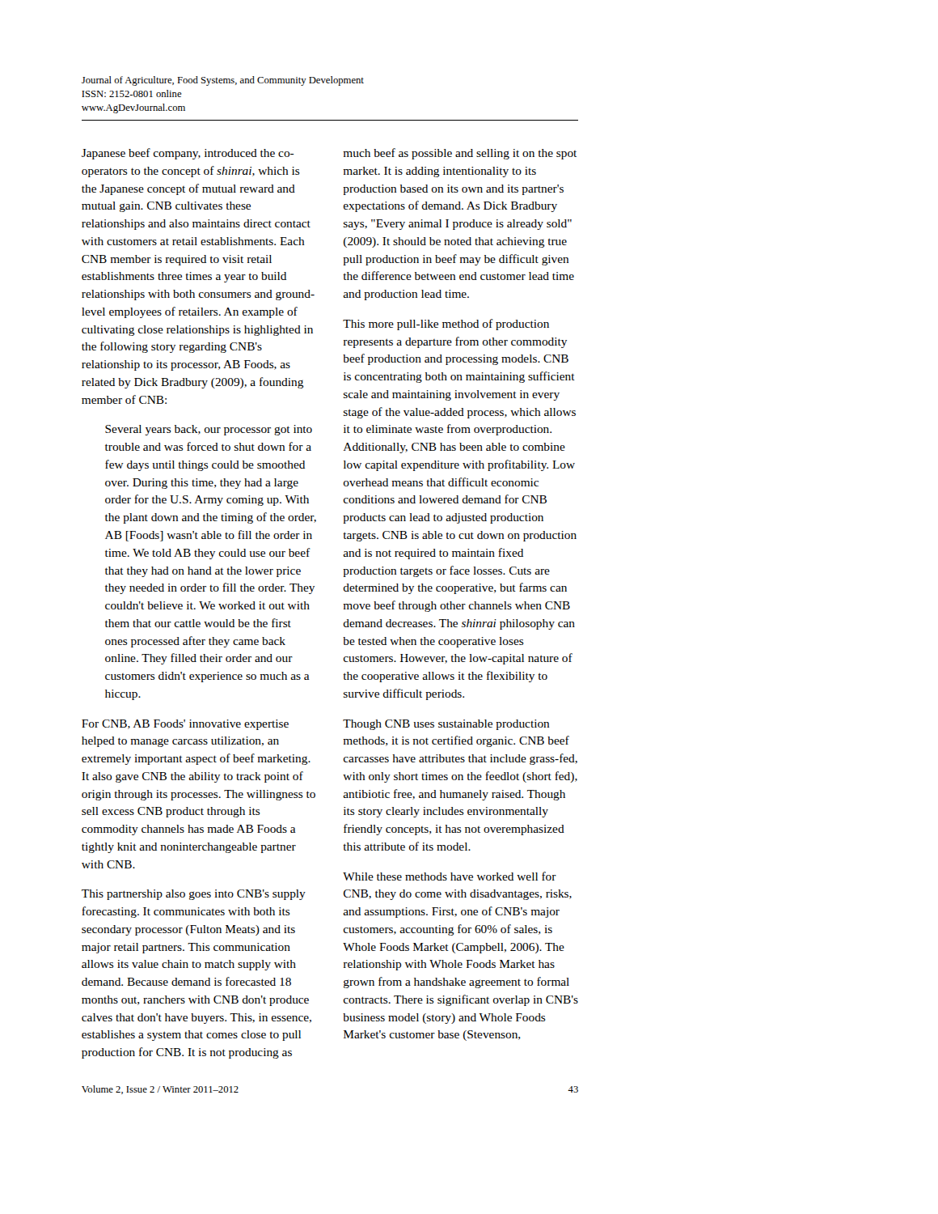Journal of Agriculture, Food Systems, and Community Development ISSN: 2152-0801 online www.AgDevJournal.com
Japanese beef company, introduced the co-operators to the concept of shinrai, which is the Japanese concept of mutual reward and mutual gain. CNB cultivates these relationships and also maintains direct contact with customers at retail establishments. Each CNB member is required to visit retail establishments three times a year to build relationships with both consumers and ground-level employees of retailers. An example of cultivating close relationships is highlighted in the following story regarding CNB's relationship to its processor, AB Foods, as related by Dick Bradbury (2009), a founding member of CNB:
Several years back, our processor got into trouble and was forced to shut down for a few days until things could be smoothed over. During this time, they had a large order for the U.S. Army coming up. With the plant down and the timing of the order, AB [Foods] wasn't able to fill the order in time. We told AB they could use our beef that they had on hand at the lower price they needed in order to fill the order. They couldn't believe it. We worked it out with them that our cattle would be the first ones processed after they came back online. They filled their order and our customers didn't experience so much as a hiccup.
For CNB, AB Foods' innovative expertise helped to manage carcass utilization, an extremely important aspect of beef marketing. It also gave CNB the ability to track point of origin through its processes. The willingness to sell excess CNB product through its commodity channels has made AB Foods a tightly knit and noninterchangeable partner with CNB.
This partnership also goes into CNB's supply forecasting. It communicates with both its secondary processor (Fulton Meats) and its major retail partners. This communication allows its value chain to match supply with demand. Because demand is forecasted 18 months out, ranchers with CNB don't produce calves that don't have buyers. This, in essence, establishes a system that comes close to pull production for CNB. It is not producing as much beef as possible and selling it on the spot market. It is adding intentionality to its production based on its own and its partner's expectations of demand. As Dick Bradbury says, "Every animal I produce is already sold" (2009). It should be noted that achieving true pull production in beef may be difficult given the difference between end customer lead time and production lead time.
This more pull-like method of production represents a departure from other commodity beef production and processing models. CNB is concentrating both on maintaining sufficient scale and maintaining involvement in every stage of the value-added process, which allows it to eliminate waste from overproduction. Additionally, CNB has been able to combine low capital expenditure with profitability. Low overhead means that difficult economic conditions and lowered demand for CNB products can lead to adjusted production targets. CNB is able to cut down on production and is not required to maintain fixed production targets or face losses. Cuts are determined by the cooperative, but farms can move beef through other channels when CNB demand decreases. The shinrai philosophy can be tested when the cooperative loses customers. However, the low-capital nature of the cooperative allows it the flexibility to survive difficult periods.
Though CNB uses sustainable production methods, it is not certified organic. CNB beef carcasses have attributes that include grass-fed, with only short times on the feedlot (short fed), antibiotic free, and humanely raised. Though its story clearly includes environmentally friendly concepts, it has not overemphasized this attribute of its model.
While these methods have worked well for CNB, they do come with disadvantages, risks, and assumptions. First, one of CNB's major customers, accounting for 60% of sales, is Whole Foods Market (Campbell, 2006). The relationship with Whole Foods Market has grown from a handshake agreement to formal contracts. There is significant overlap in CNB's business model (story) and Whole Foods Market's customer base (Stevenson,
Volume 2, Issue 2 / Winter 2011–2012 43